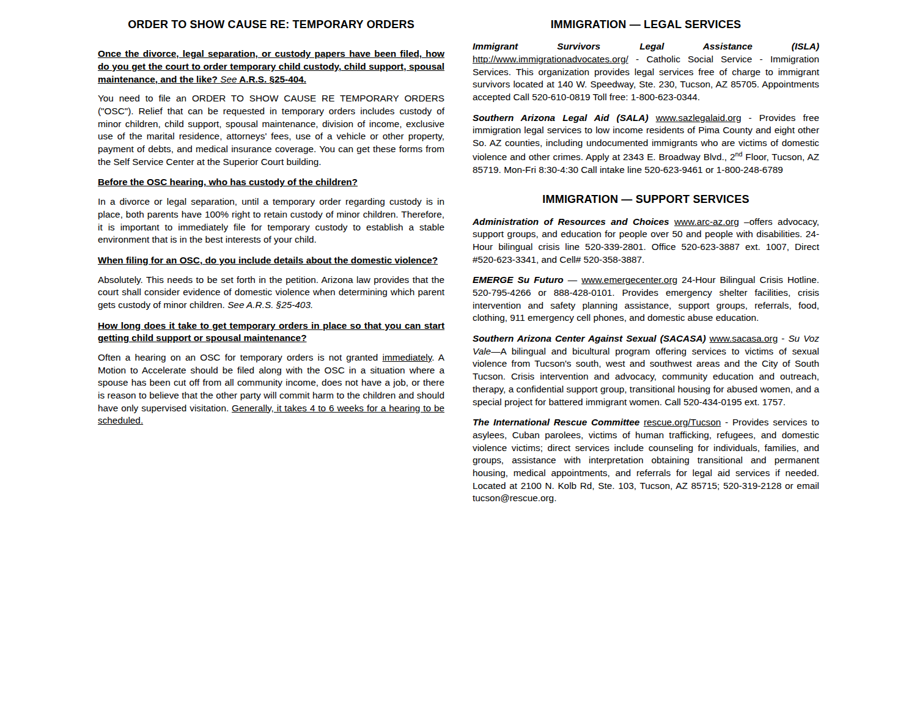ORDER TO SHOW CAUSE RE: TEMPORARY ORDERS
Once the divorce, legal separation, or custody papers have been filed, how do you get the court to order temporary child custody, child support, spousal maintenance, and the like? See A.R.S. §25-404.
You need to file an ORDER TO SHOW CAUSE RE TEMPORARY ORDERS ("OSC"). Relief that can be requested in temporary orders includes custody of minor children, child support, spousal maintenance, division of income, exclusive use of the marital residence, attorneys' fees, use of a vehicle or other property, payment of debts, and medical insurance coverage. You can get these forms from the Self Service Center at the Superior Court building.
Before the OSC hearing, who has custody of the children?
In a divorce or legal separation, until a temporary order regarding custody is in place, both parents have 100% right to retain custody of minor children. Therefore, it is important to immediately file for temporary custody to establish a stable environment that is in the best interests of your child.
When filing for an OSC, do you include details about the domestic violence?
Absolutely. This needs to be set forth in the petition. Arizona law provides that the court shall consider evidence of domestic violence when determining which parent gets custody of minor children. See A.R.S. §25-403.
How long does it take to get temporary orders in place so that you can start getting child support or spousal maintenance?
Often a hearing on an OSC for temporary orders is not granted immediately. A Motion to Accelerate should be filed along with the OSC in a situation where a spouse has been cut off from all community income, does not have a job, or there is reason to believe that the other party will commit harm to the children and should have only supervised visitation. Generally, it takes 4 to 6 weeks for a hearing to be scheduled.
IMMIGRATION — LEGAL SERVICES
Immigrant Survivors Legal Assistance (ISLA) http://www.immigrationadvocates.org/ - Catholic Social Service - Immigration Services. This organization provides legal services free of charge to immigrant survivors located at 140 W. Speedway, Ste. 230, Tucson, AZ 85705. Appointments accepted Call 520-610-0819 Toll free: 1-800-623-0344.
Southern Arizona Legal Aid (SALA) www.sazlegalaid.org - Provides free immigration legal services to low income residents of Pima County and eight other So. AZ counties, including undocumented immigrants who are victims of domestic violence and other crimes. Apply at 2343 E. Broadway Blvd., 2nd Floor, Tucson, AZ 85719. Mon-Fri 8:30-4:30 Call intake line 520-623-9461 or 1-800-248-6789
IMMIGRATION — SUPPORT SERVICES
Administration of Resources and Choices www.arc-az.org –offers advocacy, support groups, and education for people over 50 and people with disabilities. 24-Hour bilingual crisis line 520-339-2801. Office 520-623-3887 ext. 1007, Direct #520-623-3341, and Cell# 520-358-3887.
EMERGE Su Futuro — www.emergecenter.org 24-Hour Bilingual Crisis Hotline. 520-795-4266 or 888-428-0101. Provides emergency shelter facilities, crisis intervention and safety planning assistance, support groups, referrals, food, clothing, 911 emergency cell phones, and domestic abuse education.
Southern Arizona Center Against Sexual (SACASA) www.sacasa.org - Su Voz Vale—A bilingual and bicultural program offering services to victims of sexual violence from Tucson's south, west and southwest areas and the City of South Tucson. Crisis intervention and advocacy, community education and outreach, therapy, a confidential support group, transitional housing for abused women, and a special project for battered immigrant women. Call 520-434-0195 ext. 1757.
The International Rescue Committee rescue.org/Tucson - Provides services to asylees, Cuban parolees, victims of human trafficking, refugees, and domestic violence victims; direct services include counseling for individuals, families, and groups, assistance with interpretation obtaining transitional and permanent housing, medical appointments, and referrals for legal aid services if needed. Located at 2100 N. Kolb Rd, Ste. 103, Tucson, AZ 85715; 520-319-2128 or email tucson@rescue.org.